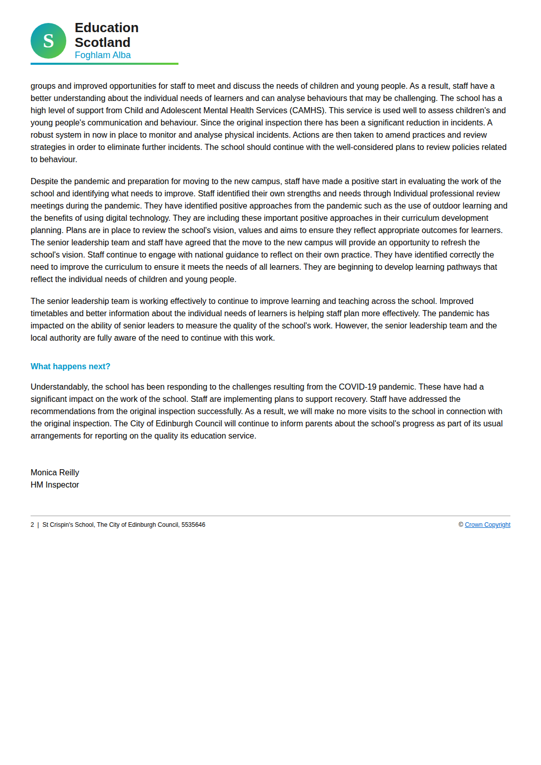Education Scotland Foghlam Alba
groups and improved opportunities for staff to meet and discuss the needs of children and young people. As a result, staff have a better understanding about the individual needs of learners and can analyse behaviours that may be challenging. The school has a high level of support from Child and Adolescent Mental Health Services (CAMHS). This service is used well to assess children's and young people's communication and behaviour. Since the original inspection there has been a significant reduction in incidents. A robust system in now in place to monitor and analyse physical incidents. Actions are then taken to amend practices and review strategies in order to eliminate further incidents. The school should continue with the well-considered plans to review policies related to behaviour.
Despite the pandemic and preparation for moving to the new campus, staff have made a positive start in evaluating the work of the school and identifying what needs to improve. Staff identified their own strengths and needs through Individual professional review meetings during the pandemic. They have identified positive approaches from the pandemic such as the use of outdoor learning and the benefits of using digital technology. They are including these important positive approaches in their curriculum development planning. Plans are in place to review the school's vision, values and aims to ensure they reflect appropriate outcomes for learners. The senior leadership team and staff have agreed that the move to the new campus will provide an opportunity to refresh the school's vision. Staff continue to engage with national guidance to reflect on their own practice. They have identified correctly the need to improve the curriculum to ensure it meets the needs of all learners. They are beginning to develop learning pathways that reflect the individual needs of children and young people.
The senior leadership team is working effectively to continue to improve learning and teaching across the school. Improved timetables and better information about the individual needs of learners is helping staff plan more effectively. The pandemic has impacted on the ability of senior leaders to measure the quality of the school's work. However, the senior leadership team and the local authority are fully aware of the need to continue with this work.
What happens next?
Understandably, the school has been responding to the challenges resulting from the COVID-19 pandemic. These have had a significant impact on the work of the school. Staff are implementing plans to support recovery. Staff have addressed the recommendations from the original inspection successfully. As a result, we will make no more visits to the school in connection with the original inspection. The City of Edinburgh Council will continue to inform parents about the school's progress as part of its usual arrangements for reporting on the quality its education service.
Monica Reilly
HM Inspector
2 | St Crispin's School, The City of Edinburgh Council, 5535646 © Crown Copyright